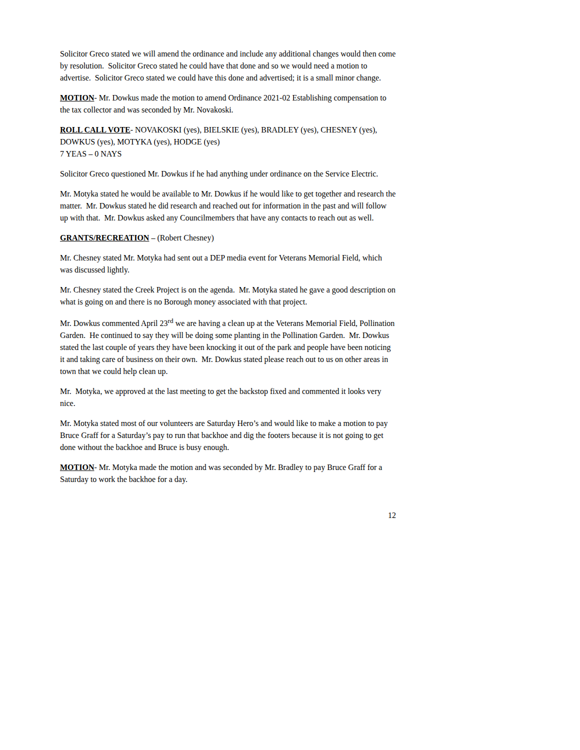Solicitor Greco stated we will amend the ordinance and include any additional changes would then come by resolution. Solicitor Greco stated he could have that done and so we would need a motion to advertise. Solicitor Greco stated we could have this done and advertised; it is a small minor change.
MOTION- Mr. Dowkus made the motion to amend Ordinance 2021-02 Establishing compensation to the tax collector and was seconded by Mr. Novakoski.
ROLL CALL VOTE- NOVAKOSKI (yes), BIELSKIE (yes), BRADLEY (yes), CHESNEY (yes), DOWKUS (yes), MOTYKA (yes), HODGE (yes)
7 YEAS – 0 NAYS
Solicitor Greco questioned Mr. Dowkus if he had anything under ordinance on the Service Electric.
Mr. Motyka stated he would be available to Mr. Dowkus if he would like to get together and research the matter. Mr. Dowkus stated he did research and reached out for information in the past and will follow up with that. Mr. Dowkus asked any Councilmembers that have any contacts to reach out as well.
GRANTS/RECREATION – (Robert Chesney)
Mr. Chesney stated Mr. Motyka had sent out a DEP media event for Veterans Memorial Field, which was discussed lightly.
Mr. Chesney stated the Creek Project is on the agenda. Mr. Motyka stated he gave a good description on what is going on and there is no Borough money associated with that project.
Mr. Dowkus commented April 23rd we are having a clean up at the Veterans Memorial Field, Pollination Garden. He continued to say they will be doing some planting in the Pollination Garden. Mr. Dowkus stated the last couple of years they have been knocking it out of the park and people have been noticing it and taking care of business on their own. Mr. Dowkus stated please reach out to us on other areas in town that we could help clean up.
Mr. Motyka, we approved at the last meeting to get the backstop fixed and commented it looks very nice.
Mr. Motyka stated most of our volunteers are Saturday Hero’s and would like to make a motion to pay Bruce Graff for a Saturday’s pay to run that backhoe and dig the footers because it is not going to get done without the backhoe and Bruce is busy enough.
MOTION- Mr. Motyka made the motion and was seconded by Mr. Bradley to pay Bruce Graff for a Saturday to work the backhoe for a day.
12